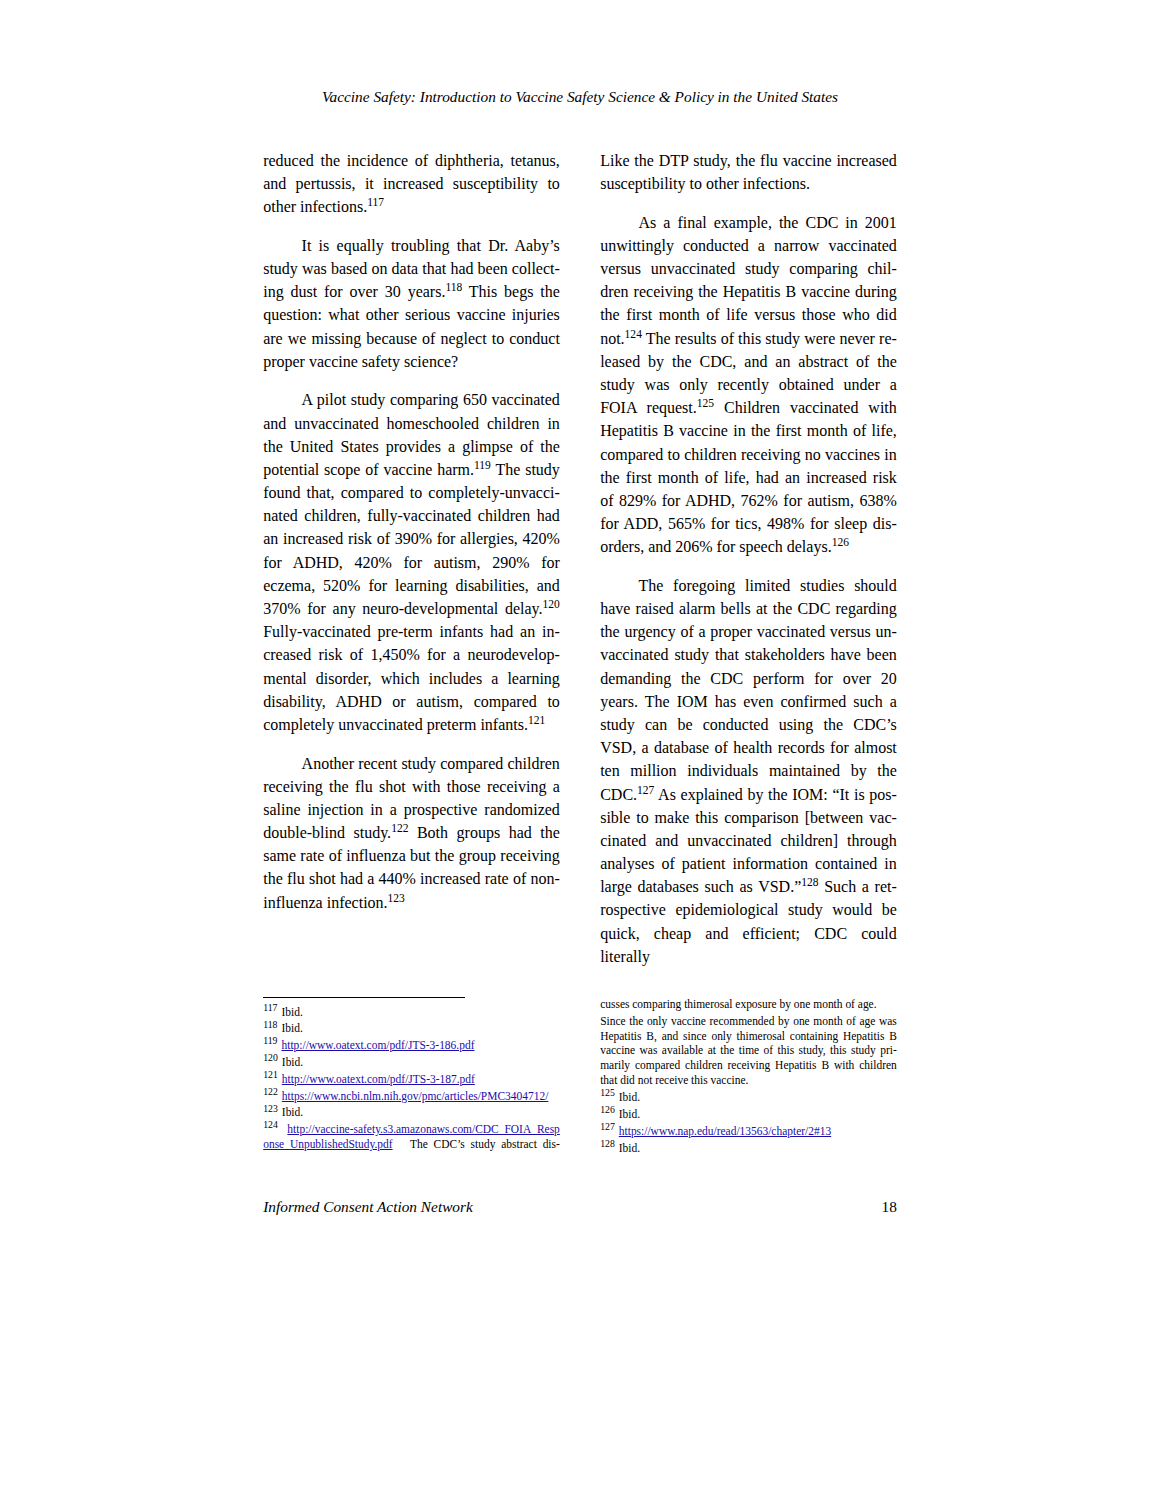Vaccine Safety: Introduction to Vaccine Safety Science & Policy in the United States
reduced the incidence of diphtheria, tetanus, and pertussis, it increased susceptibility to other infections.117
It is equally troubling that Dr. Aaby’s study was based on data that had been collecting dust for over 30 years.118 This begs the question: what other serious vaccine injuries are we missing because of neglect to conduct proper vaccine safety science?
A pilot study comparing 650 vaccinated and unvaccinated homeschooled children in the United States provides a glimpse of the potential scope of vaccine harm.119 The study found that, compared to completely-unvaccinated children, fully-vaccinated children had an increased risk of 390% for allergies, 420% for ADHD, 420% for autism, 290% for eczema, 520% for learning disabilities, and 370% for any neuro-developmental delay.120 Fully-vaccinated pre-term infants had an increased risk of 1,450% for a neurodevelopmental disorder, which includes a learning disability, ADHD or autism, compared to completely unvaccinated preterm infants.121
Another recent study compared children receiving the flu shot with those receiving a saline injection in a prospective randomized double-blind study.122 Both groups had the same rate of influenza but the group receiving the flu shot had a 440% increased rate of non-influenza infection.123
Like the DTP study, the flu vaccine increased susceptibility to other infections.
As a final example, the CDC in 2001 unwittingly conducted a narrow vaccinated versus unvaccinated study comparing children receiving the Hepatitis B vaccine during the first month of life versus those who did not.124 The results of this study were never released by the CDC, and an abstract of the study was only recently obtained under a FOIA request.125 Children vaccinated with Hepatitis B vaccine in the first month of life, compared to children receiving no vaccines in the first month of life, had an increased risk of 829% for ADHD, 762% for autism, 638% for ADD, 565% for tics, 498% for sleep disorders, and 206% for speech delays.126
The foregoing limited studies should have raised alarm bells at the CDC regarding the urgency of a proper vaccinated versus unvaccinated study that stakeholders have been demanding the CDC perform for over 20 years. The IOM has even confirmed such a study can be conducted using the CDC’s VSD, a database of health records for almost ten million individuals maintained by the CDC.127 As explained by the IOM: “It is possible to make this comparison [between vaccinated and unvaccinated children] through analyses of patient information contained in large databases such as VSD.”128 Such a retrospective epidemiological study would be quick, cheap and efficient; CDC could literally
117 Ibid.
118 Ibid.
119 http://www.oatext.com/pdf/JTS-3-186.pdf
120 Ibid.
121 http://www.oatext.com/pdf/JTS-3-187.pdf
122 https://www.ncbi.nlm.nih.gov/pmc/articles/PMC3404712/
123 Ibid.
124 http://vaccine-safety.s3.amazonaws.com/CDC_FOIA_Response_UnpublishedStudy.pdf The CDC’s study abstract discusses comparing thimerosal exposure by one month of age.
Since the only vaccine recommended by one month of age was Hepatitis B, and since only thimerosal containing Hepatitis B vaccine was available at the time of this study, this study primarily compared children receiving Hepatitis B with children that did not receive this vaccine.
125 Ibid.
126 Ibid.
127 https://www.nap.edu/read/13563/chapter/2#13
128 Ibid.
Informed Consent Action Network 18